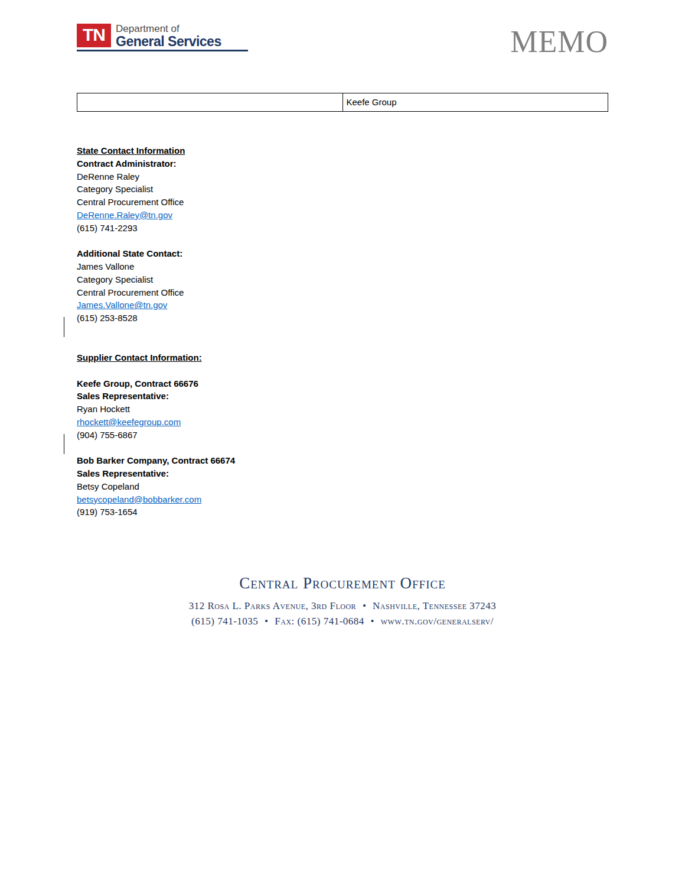TN
Department of
General Services
MEMO
| | Keefe Group |
State Contact Information
Contract Administrator:
DeRenne Raley
Category Specialist
Central Procurement Office
DeRenne.Raley@tn.gov
(615) 741-2293
Additional State Contact:
James Vallone
Category Specialist
Central Procurement Office
James.Vallone@tn.gov
(615) 253-8528
Supplier Contact Information:
Keefe Group, Contract 66676
Sales Representative:
Ryan Hockett
rhockett@keefegroup.com
(904) 755-6867
Bob Barker Company, Contract 66674
Sales Representative:
Betsy Copeland
betsycopeland@bobbarker.com
(919) 753-1654
Central Procurement Office
312 Rosa L. Parks Avenue, 3rd Floor • Nashville, Tennessee 37243
(615) 741-1035 • Fax: (615) 741-0684 • www.tn.gov/generalserv/